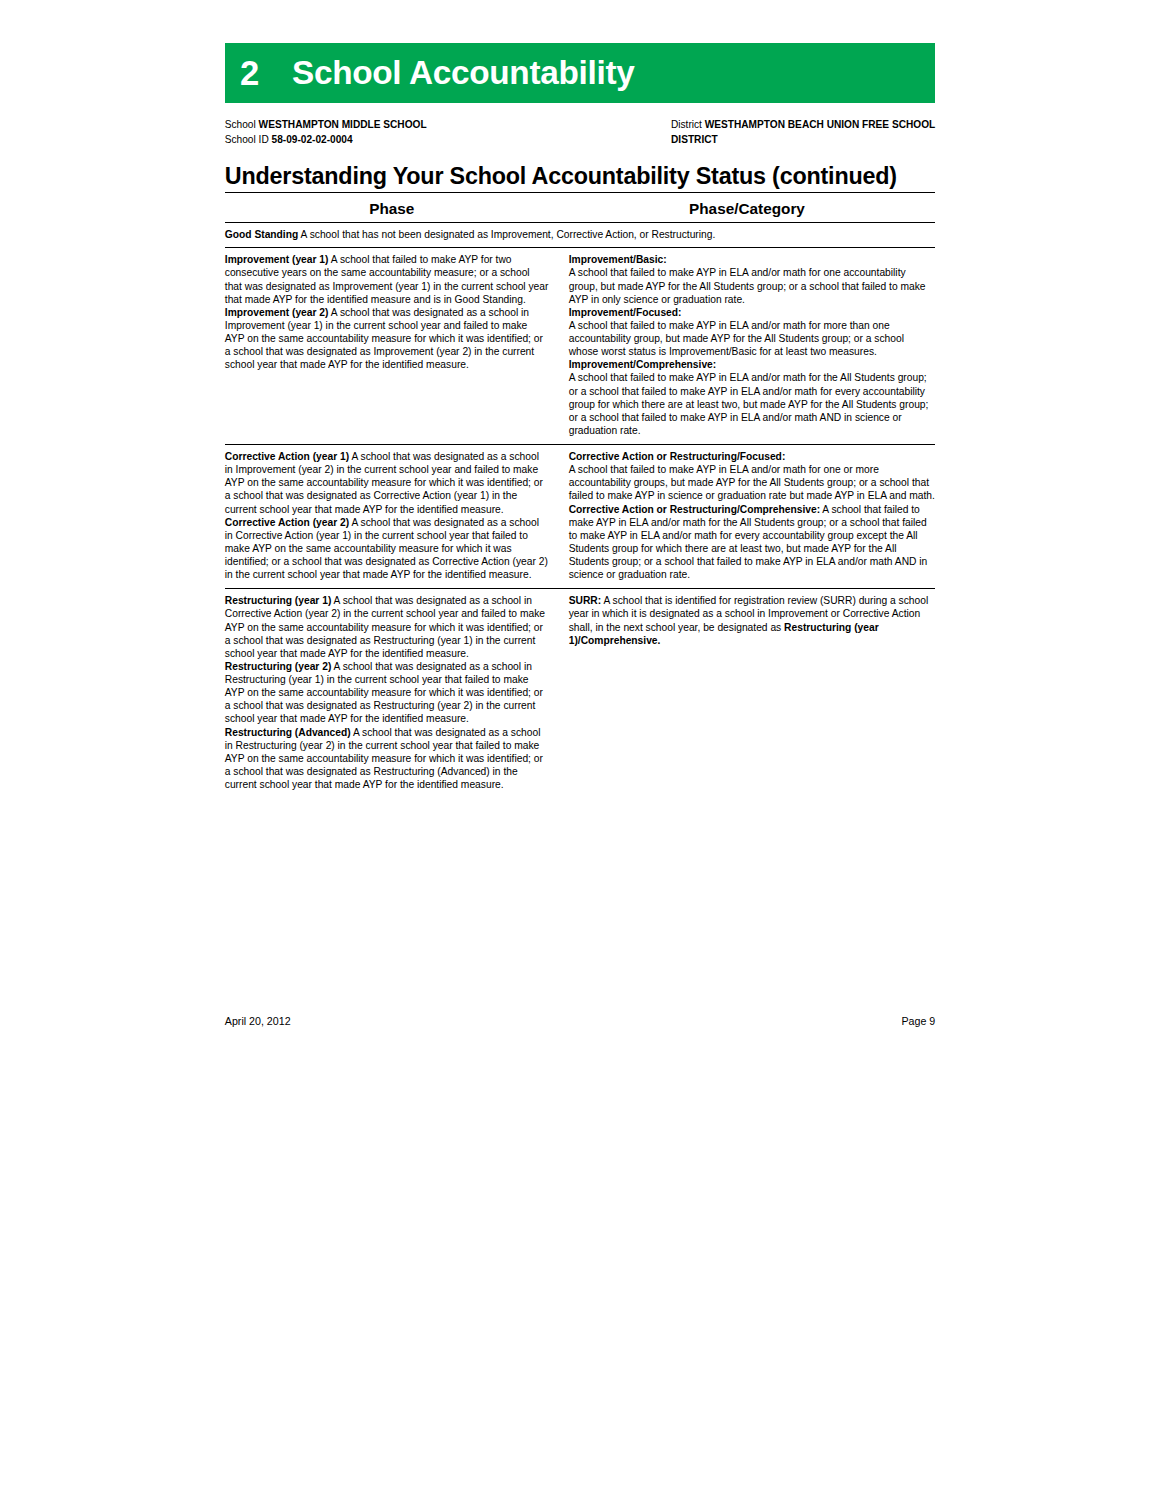2
School Accountability
School WESTHAMPTON MIDDLE SCHOOL
School ID 58-09-02-02-0004
District WESTHAMPTON BEACH UNION FREE SCHOOL
DISTRICT
Understanding Your School Accountability Status (continued)
| Phase | Phase/Category |
| --- | --- |
| Good Standing A school that has not been designated as Improvement, Corrective Action, or Restructuring. |
| Improvement (year 1) A school that failed to make AYP for two consecutive years on the same accountability measure; or a school that was designated as Improvement (year 1) in the current school year that made AYP for the identified measure and is in Good Standing. Improvement (year 2) A school that was designated as a school in Improvement (year 1) in the current school year and failed to make AYP on the same accountability measure for which it was identified; or a school that was designated as Improvement (year 2) in the current school year that made AYP for the identified measure. | Improvement/Basic: A school that failed to make AYP in ELA and/or math for one accountability group, but made AYP for the All Students group; or a school that failed to make AYP in only science or graduation rate. Improvement/Focused: A school that failed to make AYP in ELA and/or math for more than one accountability group, but made AYP for the All Students group; or a school whose worst status is Improvement/Basic for at least two measures. Improvement/Comprehensive: A school that failed to make AYP in ELA and/or math for the All Students group; or a school that failed to make AYP in ELA and/or math for every accountability group for which there are at least two, but made AYP for the All Students group; or a school that failed to make AYP in ELA and/or math AND in science or graduation rate. |
| Corrective Action (year 1) A school that was designated as a school in Improvement (year 2) in the current school year and failed to make AYP on the same accountability measure for which it was identified; or a school that was designated as Corrective Action (year 1) in the current school year that made AYP for the identified measure. Corrective Action (year 2) A school that was designated as a school in Corrective Action (year 1) in the current school year that failed to make AYP on the same accountability measure for which it was identified; or a school that was designated as Corrective Action (year 2) in the current school year that made AYP for the identified measure. | Corrective Action or Restructuring/Focused: A school that failed to make AYP in ELA and/or math for one or more accountability groups, but made AYP for the All Students group; or a school that failed to make AYP in science or graduation rate but made AYP in ELA and math. Corrective Action or Restructuring/Comprehensive: A school that failed to make AYP in ELA and/or math for the All Students group; or a school that failed to make AYP in ELA and/or math for every accountability group except the All Students group for which there are at least two, but made AYP for the All Students group; or a school that failed to make AYP in ELA and/or math AND in science or graduation rate. |
| Restructuring (year 1) A school that was designated as a school in Corrective Action (year 2) in the current school year and failed to make AYP on the same accountability measure for which it was identified; or a school that was designated as Restructuring (year 1) in the current school year that made AYP for the identified measure. Restructuring (year 2) A school that was designated as a school in Restructuring (year 1) in the current school year that failed to make AYP on the same accountability measure for which it was identified; or a school that was designated as Restructuring (year 2) in the current school year that made AYP for the identified measure. Restructuring (Advanced) A school that was designated as a school in Restructuring (year 2) in the current school year that failed to make AYP on the same accountability measure for which it was identified; or a school that was designated as Restructuring (Advanced) in the current school year that made AYP for the identified measure. | SURR: A school that is identified for registration review (SURR) during a school year in which it is designated as a school in Improvement or Corrective Action shall, in the next school year, be designated as Restructuring (year 1)/Comprehensive. |
April 20, 2012
Page 9